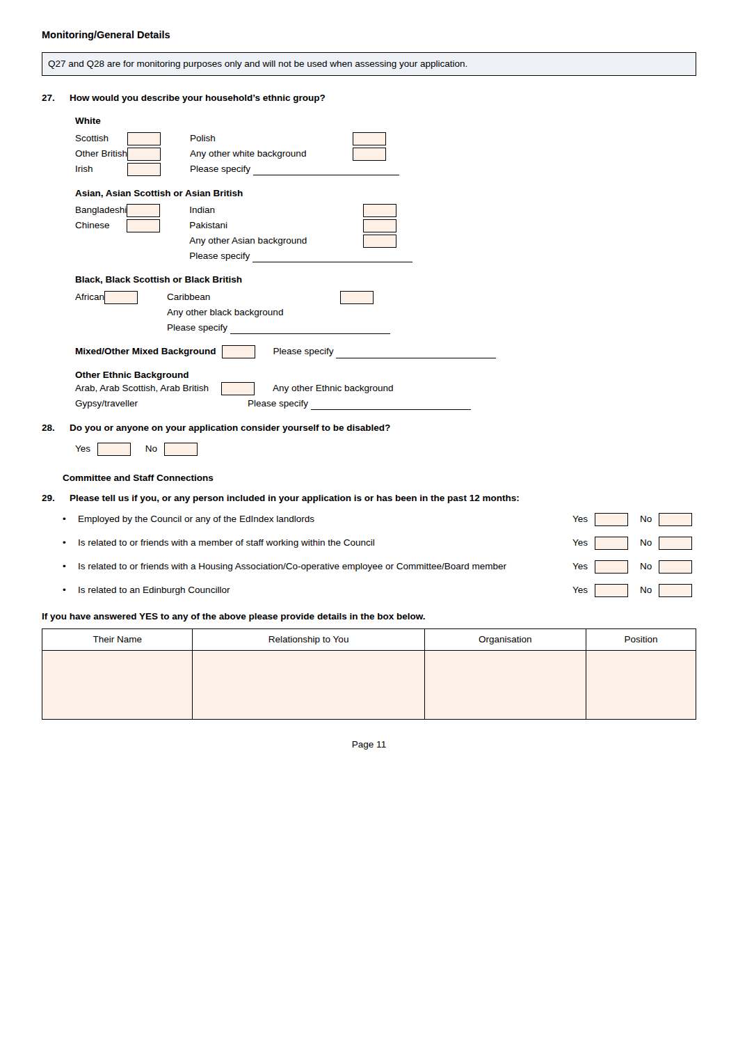Monitoring/General Details
Q27 and Q28 are for monitoring purposes only and will not be used when assessing your application.
27.
How would you describe your household’s ethnic group?
White
| Scottish | | Polish | |
| Other British | | Any other white background | |
| Irish | | Please specify |
Asian, Asian Scottish or Asian British
| Bangladeshi | | Indian | |
| Chinese | | Pakistani | |
| | | Any other Asian background | |
| | | Please specify |
Black, Black Scottish or Black British
| African | | Caribbean | |
| | | Any other black background | |
| | | Please specify |
Mixed/Other Mixed Background Please specify
Other Ethnic Background
Arab, Arab Scottish, Arab British Any other Ethnic background
Gypsy/traveller Please specify
28.
Do you or anyone on your application consider yourself to be disabled?
Yes No
Committee and Staff Connections
29.
Please tell us if you, or any person included in your application is or has been in the past 12 months:
• Employed by the Council or any of the EdIndex landlords Yes No
• Is related to or friends with a member of staff working within the Council Yes No
• Is related to or friends with a Housing Association/Co-operative employee or Committee/Board member Yes No
• Is related to an Edinburgh Councillor Yes No
If you have answered YES to any of the above please provide details in the box below.
| Their Name | Relationship to You | Organisation | Position |
| --- | --- | --- | --- |
Page 11